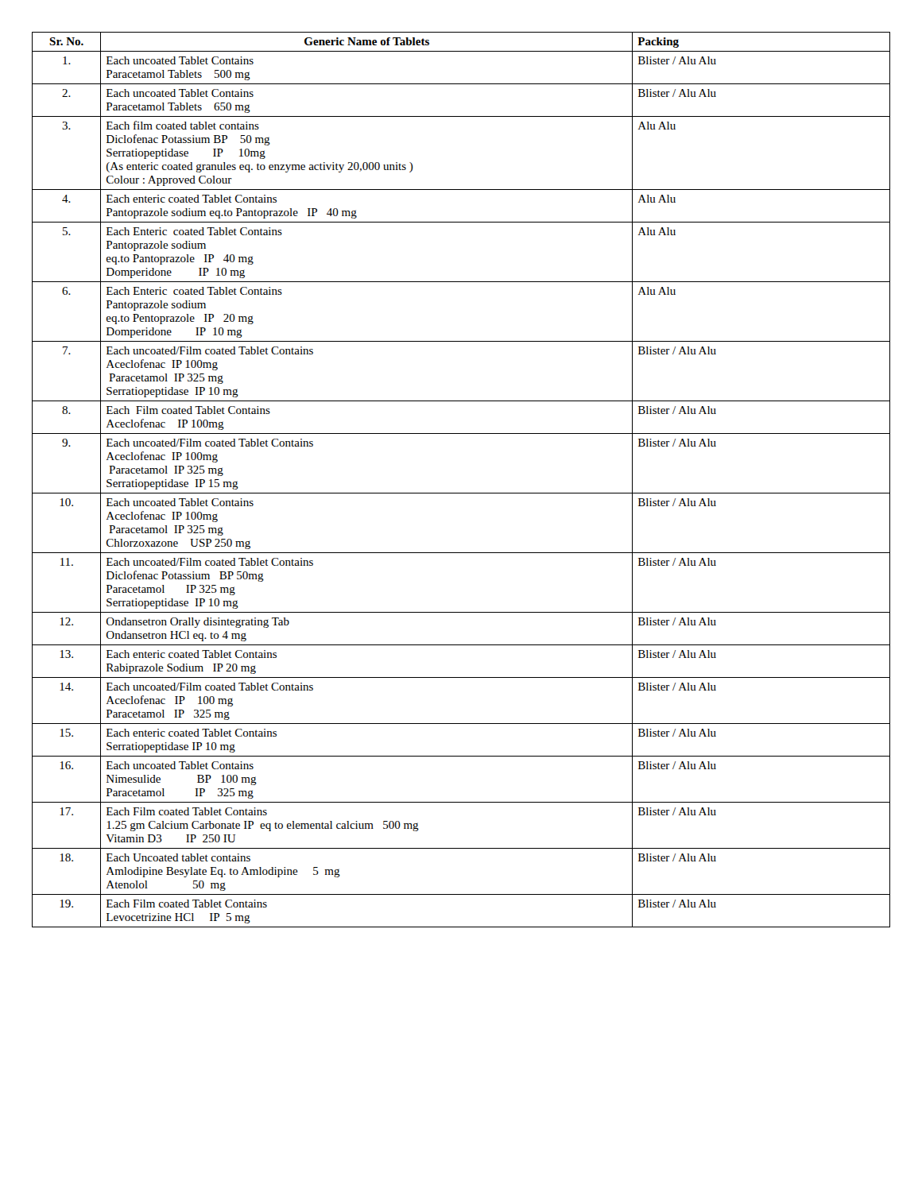| Sr. No. | Generic Name of Tablets | Packing |
| --- | --- | --- |
| 1. | Each uncoated Tablet Contains Paracetamol Tablets 500 mg | Blister / Alu Alu |
| 2. | Each uncoated Tablet Contains Paracetamol Tablets 650 mg | Blister / Alu Alu |
| 3. | Each film coated tablet contains Diclofenac Potassium BP 50 mg Serratiopeptidase IP 10mg (As enteric coated granules eq. to enzyme activity 20,000 units ) Colour : Approved Colour | Alu Alu |
| 4. | Each enteric coated Tablet Contains Pantoprazole sodium eq.to Pantoprazole IP 40 mg | Alu Alu |
| 5. | Each Enteric coated Tablet Contains Pantoprazole sodium eq.to Pantoprazole IP 40 mg Domperidone IP 10 mg | Alu Alu |
| 6. | Each Enteric coated Tablet Contains Pantoprazole sodium eq.to Pentoprazole IP 20 mg Domperidone IP 10 mg | Alu Alu |
| 7. | Each uncoated/Film coated Tablet Contains Aceclofenac IP 100mg Paracetamol IP 325 mg Serratiopeptidase IP 10 mg | Blister / Alu Alu |
| 8. | Each Film coated Tablet Contains Aceclofenac IP 100mg | Blister / Alu Alu |
| 9. | Each uncoated/Film coated Tablet Contains Aceclofenac IP 100mg Paracetamol IP 325 mg Serratiopeptidase IP 15 mg | Blister / Alu Alu |
| 10. | Each uncoated Tablet Contains Aceclofenac IP 100mg Paracetamol IP 325 mg Chlorzoxazone USP 250 mg | Blister / Alu Alu |
| 11. | Each uncoated/Film coated Tablet Contains Diclofenac Potassium BP 50mg Paracetamol IP 325 mg Serratiopeptidase IP 10 mg | Blister / Alu Alu |
| 12. | Ondansetron Orally disintegrating Tab Ondansetron HCl eq. to 4 mg | Blister / Alu Alu |
| 13. | Each enteric coated Tablet Contains Rabiprazole Sodium IP 20 mg | Blister / Alu Alu |
| 14. | Each uncoated/Film coated Tablet Contains Aceclofenac IP 100 mg Paracetamol IP 325 mg | Blister / Alu Alu |
| 15. | Each enteric coated Tablet Contains Serratiopeptidase IP 10 mg | Blister / Alu Alu |
| 16. | Each uncoated Tablet Contains Nimesulide BP 100 mg Paracetamol IP 325 mg | Blister / Alu Alu |
| 17. | Each Film coated Tablet Contains 1.25 gm Calcium Carbonate IP eq to elemental calcium 500 mg Vitamin D3 IP 250 IU | Blister / Alu Alu |
| 18. | Each Uncoated tablet contains Amlodipine Besylate Eq. to Amlodipine 5 mg Atenolol 50 mg | Blister / Alu Alu |
| 19. | Each Film coated Tablet Contains Levocetrizine HCl IP 5 mg | Blister / Alu Alu |